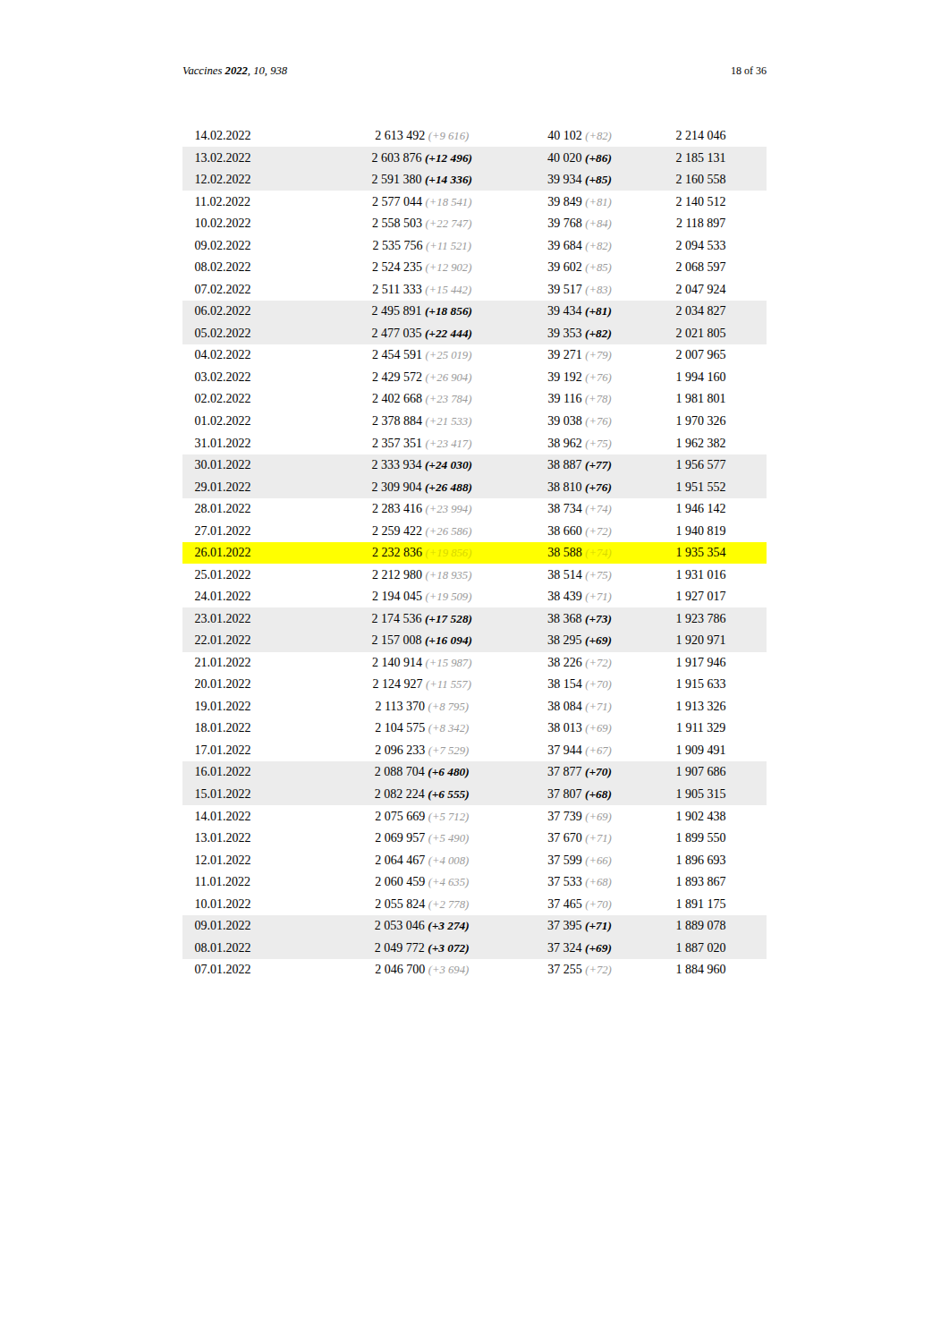Vaccines 2022, 10, 938
18 of 36
| 14.02.2022 | 2 613 492 (+9 616) | 40 102 (+82) | 2 214 046 |
| 13.02.2022 | 2 603 876 (+12 496) | 40 020 (+86) | 2 185 131 |
| 12.02.2022 | 2 591 380 (+14 336) | 39 934 (+85) | 2 160 558 |
| 11.02.2022 | 2 577 044 (+18 541) | 39 849 (+81) | 2 140 512 |
| 10.02.2022 | 2 558 503 (+22 747) | 39 768 (+84) | 2 118 897 |
| 09.02.2022 | 2 535 756 (+11 521) | 39 684 (+82) | 2 094 533 |
| 08.02.2022 | 2 524 235 (+12 902) | 39 602 (+85) | 2 068 597 |
| 07.02.2022 | 2 511 333 (+15 442) | 39 517 (+83) | 2 047 924 |
| 06.02.2022 | 2 495 891 (+18 856) | 39 434 (+81) | 2 034 827 |
| 05.02.2022 | 2 477 035 (+22 444) | 39 353 (+82) | 2 021 805 |
| 04.02.2022 | 2 454 591 (+25 019) | 39 271 (+79) | 2 007 965 |
| 03.02.2022 | 2 429 572 (+26 904) | 39 192 (+76) | 1 994 160 |
| 02.02.2022 | 2 402 668 (+23 784) | 39 116 (+78) | 1 981 801 |
| 01.02.2022 | 2 378 884 (+21 533) | 39 038 (+76) | 1 970 326 |
| 31.01.2022 | 2 357 351 (+23 417) | 38 962 (+75) | 1 962 382 |
| 30.01.2022 | 2 333 934 (+24 030) | 38 887 (+77) | 1 956 577 |
| 29.01.2022 | 2 309 904 (+26 488) | 38 810 (+76) | 1 951 552 |
| 28.01.2022 | 2 283 416 (+23 994) | 38 734 (+74) | 1 946 142 |
| 27.01.2022 | 2 259 422 (+26 586) | 38 660 (+72) | 1 940 819 |
| 26.01.2022 | 2 232 836 (+19 856) | 38 588 (+74) | 1 935 354 |
| 25.01.2022 | 2 212 980 (+18 935) | 38 514 (+75) | 1 931 016 |
| 24.01.2022 | 2 194 045 (+19 509) | 38 439 (+71) | 1 927 017 |
| 23.01.2022 | 2 174 536 (+17 528) | 38 368 (+73) | 1 923 786 |
| 22.01.2022 | 2 157 008 (+16 094) | 38 295 (+69) | 1 920 971 |
| 21.01.2022 | 2 140 914 (+15 987) | 38 226 (+72) | 1 917 946 |
| 20.01.2022 | 2 124 927 (+11 557) | 38 154 (+70) | 1 915 633 |
| 19.01.2022 | 2 113 370 (+8 795) | 38 084 (+71) | 1 913 326 |
| 18.01.2022 | 2 104 575 (+8 342) | 38 013 (+69) | 1 911 329 |
| 17.01.2022 | 2 096 233 (+7 529) | 37 944 (+67) | 1 909 491 |
| 16.01.2022 | 2 088 704 (+6 480) | 37 877 (+70) | 1 907 686 |
| 15.01.2022 | 2 082 224 (+6 555) | 37 807 (+68) | 1 905 315 |
| 14.01.2022 | 2 075 669 (+5 712) | 37 739 (+69) | 1 902 438 |
| 13.01.2022 | 2 069 957 (+5 490) | 37 670 (+71) | 1 899 550 |
| 12.01.2022 | 2 064 467 (+4 008) | 37 599 (+66) | 1 896 693 |
| 11.01.2022 | 2 060 459 (+4 635) | 37 533 (+68) | 1 893 867 |
| 10.01.2022 | 2 055 824 (+2 778) | 37 465 (+70) | 1 891 175 |
| 09.01.2022 | 2 053 046 (+3 274) | 37 395 (+71) | 1 889 078 |
| 08.01.2022 | 2 049 772 (+3 072) | 37 324 (+69) | 1 887 020 |
| 07.01.2022 | 2 046 700 (+3 694) | 37 255 (+72) | 1 884 960 |